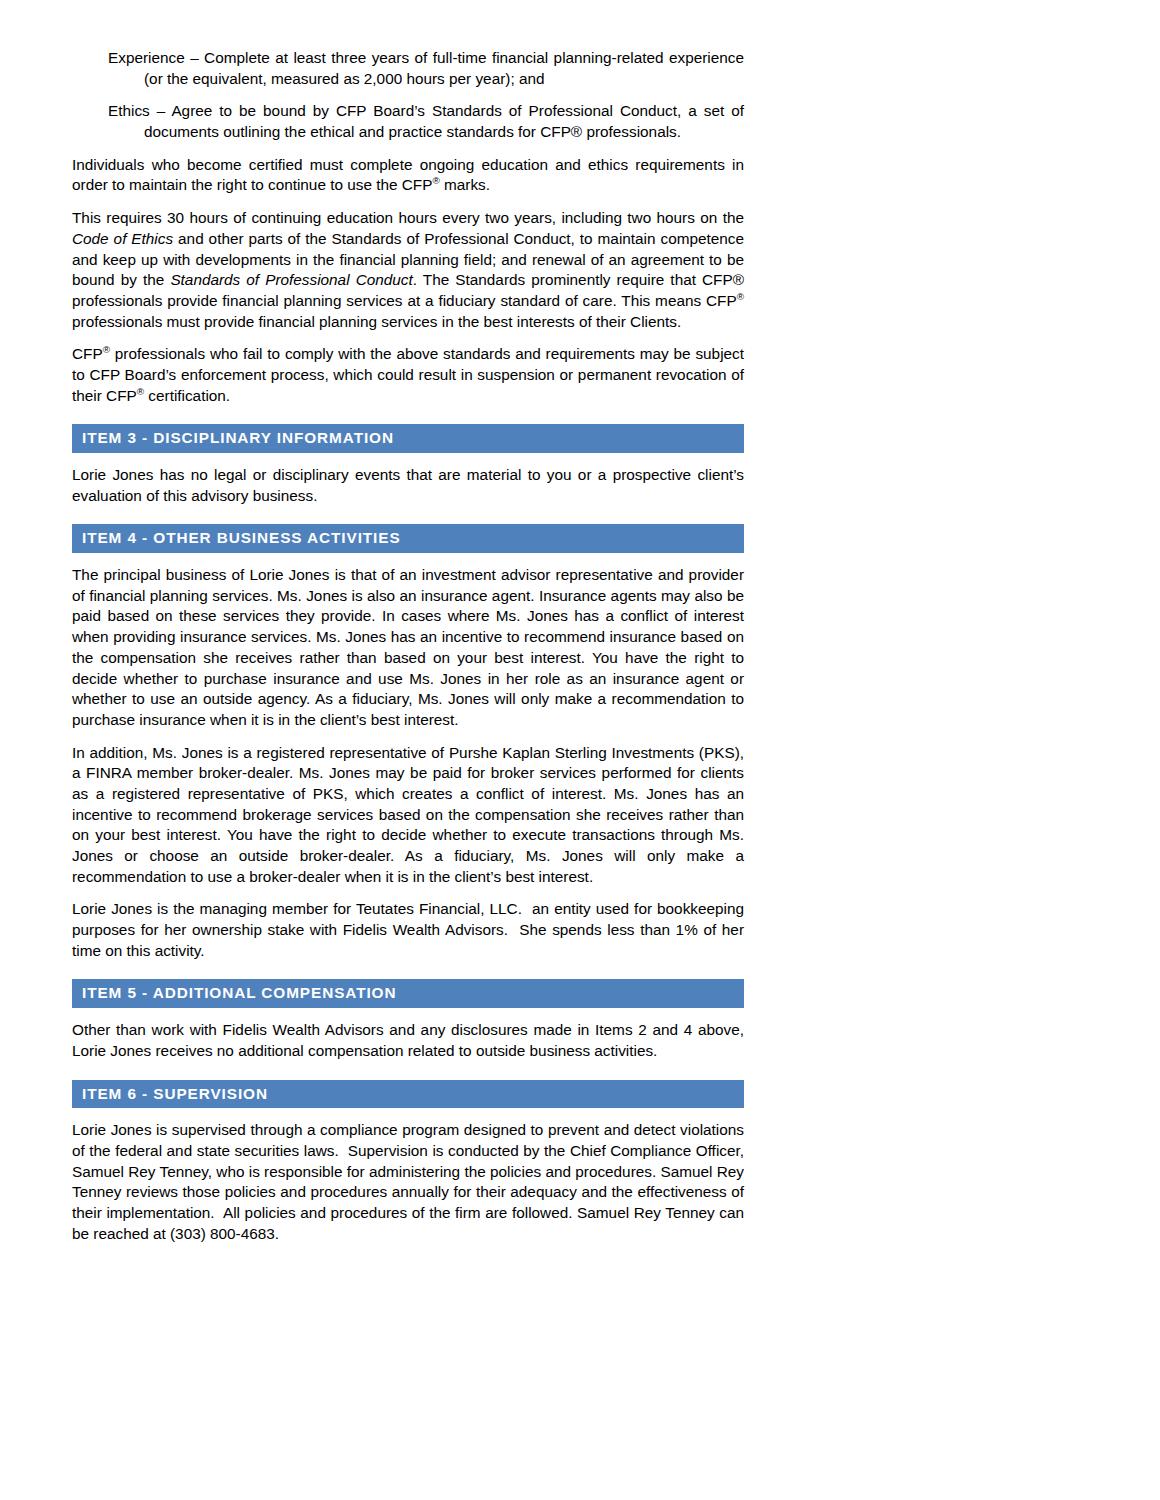Experience – Complete at least three years of full-time financial planning-related experience (or the equivalent, measured as 2,000 hours per year); and
Ethics – Agree to be bound by CFP Board’s Standards of Professional Conduct, a set of documents outlining the ethical and practice standards for CFP® professionals.
Individuals who become certified must complete ongoing education and ethics requirements in order to maintain the right to continue to use the CFP® marks.
This requires 30 hours of continuing education hours every two years, including two hours on the Code of Ethics and other parts of the Standards of Professional Conduct, to maintain competence and keep up with developments in the financial planning field; and renewal of an agreement to be bound by the Standards of Professional Conduct. The Standards prominently require that CFP® professionals provide financial planning services at a fiduciary standard of care. This means CFP® professionals must provide financial planning services in the best interests of their Clients.
CFP® professionals who fail to comply with the above standards and requirements may be subject to CFP Board’s enforcement process, which could result in suspension or permanent revocation of their CFP® certification.
Item 3 - Disciplinary Information
Lorie Jones has no legal or disciplinary events that are material to you or a prospective client’s evaluation of this advisory business.
Item 4 - Other Business Activities
The principal business of Lorie Jones is that of an investment advisor representative and provider of financial planning services. Ms. Jones is also an insurance agent. Insurance agents may also be paid based on these services they provide. In cases where Ms. Jones has a conflict of interest when providing insurance services. Ms. Jones has an incentive to recommend insurance based on the compensation she receives rather than based on your best interest. You have the right to decide whether to purchase insurance and use Ms. Jones in her role as an insurance agent or whether to use an outside agency. As a fiduciary, Ms. Jones will only make a recommendation to purchase insurance when it is in the client’s best interest.
In addition, Ms. Jones is a registered representative of Purshe Kaplan Sterling Investments (PKS), a FINRA member broker-dealer. Ms. Jones may be paid for broker services performed for clients as a registered representative of PKS, which creates a conflict of interest. Ms. Jones has an incentive to recommend brokerage services based on the compensation she receives rather than on your best interest. You have the right to decide whether to execute transactions through Ms. Jones or choose an outside broker-dealer. As a fiduciary, Ms. Jones will only make a recommendation to use a broker-dealer when it is in the client’s best interest.
Lorie Jones is the managing member for Teutates Financial, LLC. an entity used for bookkeeping purposes for her ownership stake with Fidelis Wealth Advisors. She spends less than 1% of her time on this activity.
Item 5 - Additional Compensation
Other than work with Fidelis Wealth Advisors and any disclosures made in Items 2 and 4 above, Lorie Jones receives no additional compensation related to outside business activities.
Item 6 - Supervision
Lorie Jones is supervised through a compliance program designed to prevent and detect violations of the federal and state securities laws. Supervision is conducted by the Chief Compliance Officer, Samuel Rey Tenney, who is responsible for administering the policies and procedures. Samuel Rey Tenney reviews those policies and procedures annually for their adequacy and the effectiveness of their implementation. All policies and procedures of the firm are followed. Samuel Rey Tenney can be reached at (303) 800-4683.